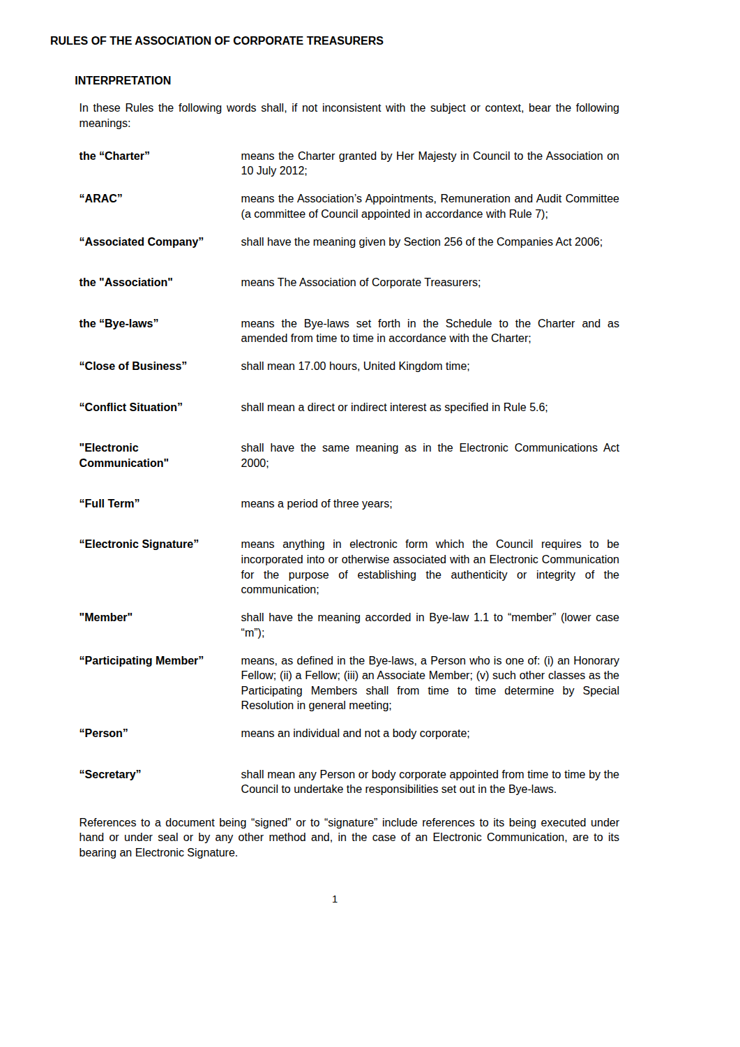RULES OF THE ASSOCIATION OF CORPORATE TREASURERS
INTERPRETATION
In these Rules the following words shall, if not inconsistent with the subject or context, bear the following meanings:
the “Charter”
means the Charter granted by Her Majesty in Council to the Association on 10 July 2012;
“ARAC”
means the Association’s Appointments, Remuneration and Audit Committee (a committee of Council appointed in accordance with Rule 7);
“Associated Company”
shall have the meaning given by Section 256 of the Companies Act 2006;
the "Association"
means The Association of Corporate Treasurers;
the “Bye-laws”
means the Bye-laws set forth in the Schedule to the Charter and as amended from time to time in accordance with the Charter;
“Close of Business”
shall mean 17.00 hours, United Kingdom time;
“Conflict Situation”
shall mean a direct or indirect interest as specified in Rule 5.6;
"Electronic Communication"
shall have the same meaning as in the Electronic Communications Act 2000;
“Full Term”
means a period of three years;
“Electronic Signature”
means anything in electronic form which the Council requires to be incorporated into or otherwise associated with an Electronic Communication for the purpose of establishing the authenticity or integrity of the communication;
"Member"
shall have the meaning accorded in Bye-law 1.1 to “member” (lower case “m”);
“Participating Member”
means, as defined in the Bye-laws, a Person who is one of: (i) an Honorary Fellow; (ii) a Fellow; (iii) an Associate Member; (v) such other classes as the Participating Members shall from time to time determine by Special Resolution in general meeting;
“Person”
means an individual and not a body corporate;
“Secretary”
shall mean any Person or body corporate appointed from time to time by the Council to undertake the responsibilities set out in the Bye-laws.
References to a document being “signed” or to “signature” include references to its being executed under hand or under seal or by any other method and, in the case of an Electronic Communication, are to its bearing an Electronic Signature.
1